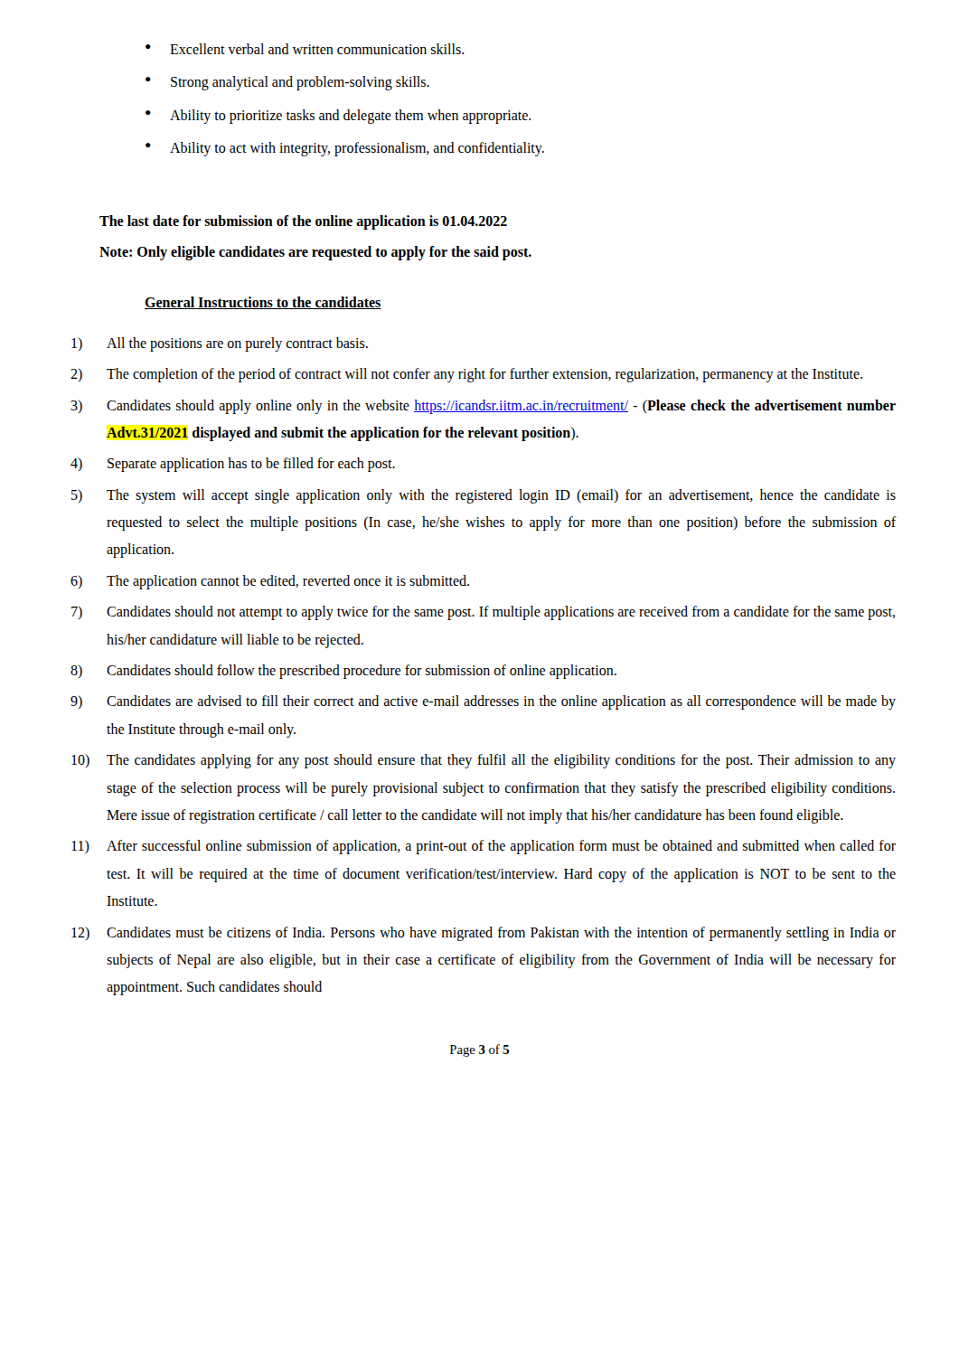Excellent verbal and written communication skills.
Strong analytical and problem-solving skills.
Ability to prioritize tasks and delegate them when appropriate.
Ability to act with integrity, professionalism, and confidentiality.
The last date for submission of the online application is 01.04.2022
Note: Only eligible candidates are requested to apply for the said post.
General Instructions to the candidates
All the positions are on purely contract basis.
The completion of the period of contract will not confer any right for further extension, regularization, permanency at the Institute.
Candidates should apply online only in the website https://icandsr.iitm.ac.in/recruitment/ - (Please check the advertisement number Advt.31/2021 displayed and submit the application for the relevant position).
Separate application has to be filled for each post.
The system will accept single application only with the registered login ID (email) for an advertisement, hence the candidate is requested to select the multiple positions (In case, he/she wishes to apply for more than one position) before the submission of application.
The application cannot be edited, reverted once it is submitted.
Candidates should not attempt to apply twice for the same post. If multiple applications are received from a candidate for the same post, his/her candidature will liable to be rejected.
Candidates should follow the prescribed procedure for submission of online application.
Candidates are advised to fill their correct and active e-mail addresses in the online application as all correspondence will be made by the Institute through e-mail only.
The candidates applying for any post should ensure that they fulfil all the eligibility conditions for the post. Their admission to any stage of the selection process will be purely provisional subject to confirmation that they satisfy the prescribed eligibility conditions. Mere issue of registration certificate / call letter to the candidate will not imply that his/her candidature has been found eligible.
After successful online submission of application, a print-out of the application form must be obtained and submitted when called for test. It will be required at the time of document verification/test/interview. Hard copy of the application is NOT to be sent to the Institute.
Candidates must be citizens of India. Persons who have migrated from Pakistan with the intention of permanently settling in India or subjects of Nepal are also eligible, but in their case a certificate of eligibility from the Government of India will be necessary for appointment. Such candidates should
Page 3 of 5